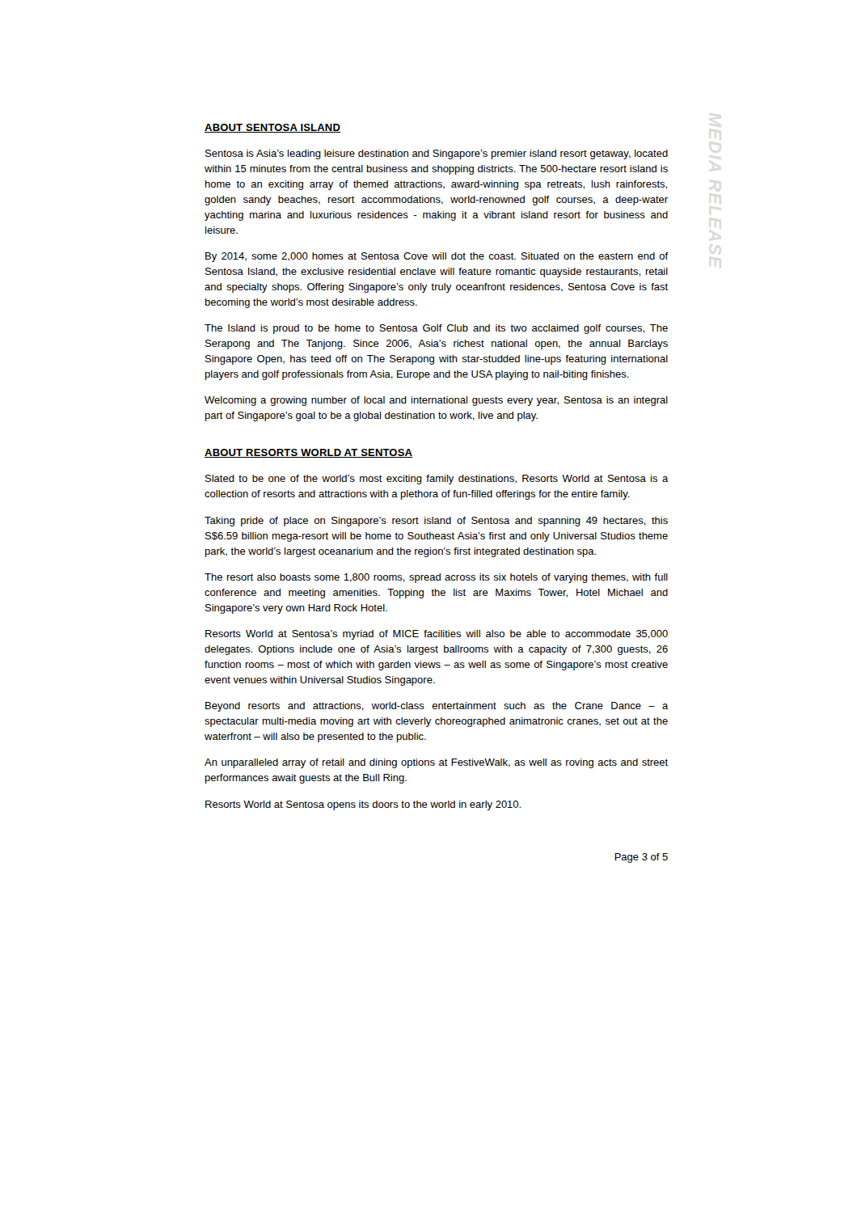MEDIA RELEASE
ABOUT SENTOSA ISLAND
Sentosa is Asia’s leading leisure destination and Singapore’s premier island resort getaway, located within 15 minutes from the central business and shopping districts. The 500-hectare resort island is home to an exciting array of themed attractions, award-winning spa retreats, lush rainforests, golden sandy beaches, resort accommodations, world-renowned golf courses, a deep-water yachting marina and luxurious residences - making it a vibrant island resort for business and leisure.
By 2014, some 2,000 homes at Sentosa Cove will dot the coast. Situated on the eastern end of Sentosa Island, the exclusive residential enclave will feature romantic quayside restaurants, retail and specialty shops. Offering Singapore’s only truly oceanfront residences, Sentosa Cove is fast becoming the world’s most desirable address.
The Island is proud to be home to Sentosa Golf Club and its two acclaimed golf courses, The Serapong and The Tanjong. Since 2006, Asia’s richest national open, the annual Barclays Singapore Open, has teed off on The Serapong with star-studded line-ups featuring international players and golf professionals from Asia, Europe and the USA playing to nail-biting finishes.
Welcoming a growing number of local and international guests every year, Sentosa is an integral part of Singapore’s goal to be a global destination to work, live and play.
ABOUT RESORTS WORLD AT SENTOSA
Slated to be one of the world’s most exciting family destinations, Resorts World at Sentosa is a collection of resorts and attractions with a plethora of fun-filled offerings for the entire family.
Taking pride of place on Singapore’s resort island of Sentosa and spanning 49 hectares, this S$6.59 billion mega-resort will be home to Southeast Asia’s first and only Universal Studios theme park, the world’s largest oceanarium and the region’s first integrated destination spa.
The resort also boasts some 1,800 rooms, spread across its six hotels of varying themes, with full conference and meeting amenities. Topping the list are Maxims Tower, Hotel Michael and Singapore’s very own Hard Rock Hotel.
Resorts World at Sentosa’s myriad of MICE facilities will also be able to accommodate 35,000 delegates. Options include one of Asia’s largest ballrooms with a capacity of 7,300 guests, 26 function rooms – most of which with garden views – as well as some of Singapore’s most creative event venues within Universal Studios Singapore.
Beyond resorts and attractions, world-class entertainment such as the Crane Dance – a spectacular multi-media moving art with cleverly choreographed animatronic cranes, set out at the waterfront – will also be presented to the public.
An unparalleled array of retail and dining options at FestiveWalk, as well as roving acts and street performances await guests at the Bull Ring.
Resorts World at Sentosa opens its doors to the world in early 2010.
Page 3 of 5